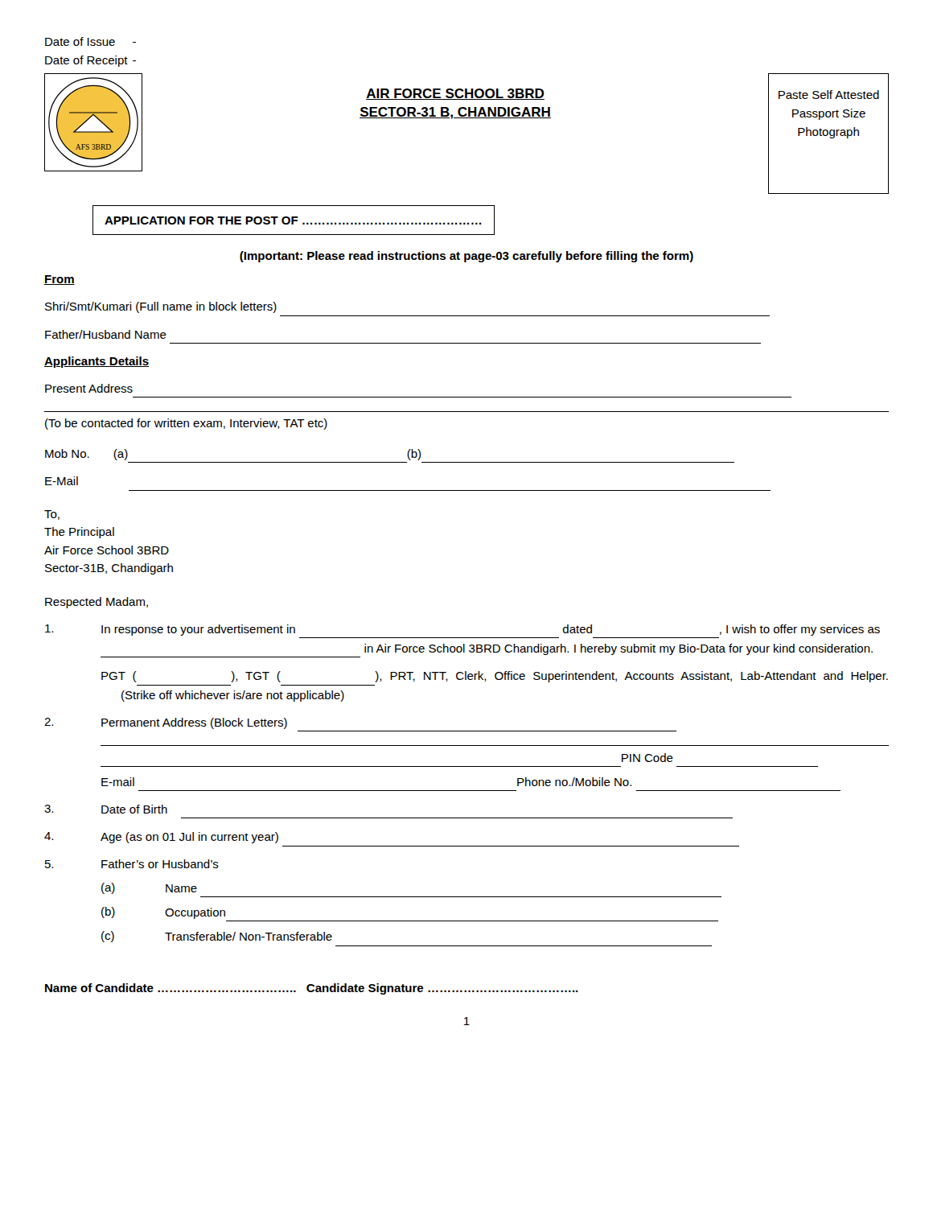| Date of Issue | - |
| Date of Receipt | - |
AIR FORCE SCHOOL 3BRD
SECTOR-31 B, CHANDIGARH
Paste Self Attested Passport Size Photograph
APPLICATION FOR THE POST OF ………………………………………
(Important: Please read instructions at page-03 carefully before filling the form)
From
Shri/Smt/Kumari (Full name in block letters)
Father/Husband Name
Applicants Details
Present Address
(To be contacted for written exam, Interview, TAT etc)
Mob No. (a) (b)
E-Mail
To,
The Principal
Air Force School 3BRD
Sector-31B, Chandigarh
Respected Madam,
1. In response to your advertisement in dated , I wish to offer my services as in Air Force School 3BRD Chandigarh. I hereby submit my Bio-Data for your kind consideration.
PGT ( ), TGT ( ), PRT, NTT, Clerk, Office Superintendent, Accounts Assistant, Lab-Attendant and Helper. (Strike off whichever is/are not applicable)
2. Permanent Address (Block Letters) PIN Code
E-mail Phone no./Mobile No.
3. Date of Birth
4. Age (as on 01 Jul in current year)
5. Father’s or Husband’s
(a) Name
(b) Occupation
(c) Transferable/ Non-Transferable
Name of Candidate …………………………….. Candidate Signature ………………………………..
1